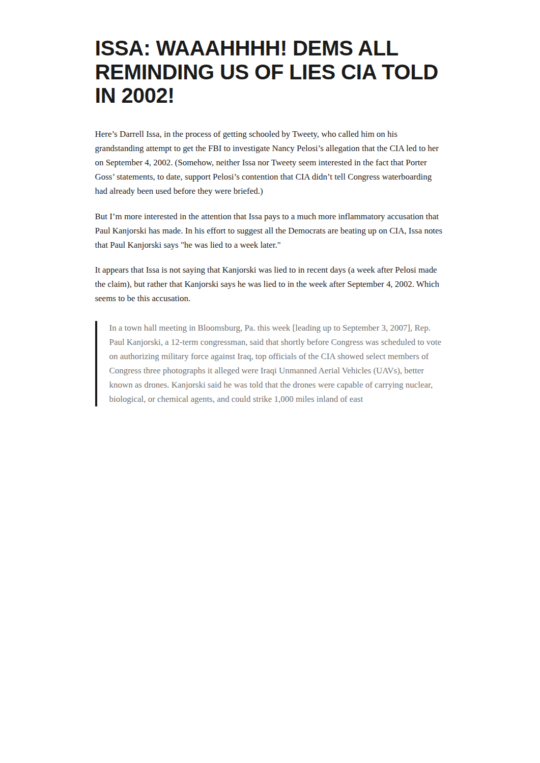Issa: Waaahhhh! Dems All Reminding Us of Lies CIA Told in 2002!
Here’s Darrell Issa, in the process of getting schooled by Tweety, who called him on his grandstanding attempt to get the FBI to investigate Nancy Pelosi’s allegation that the CIA led to her on September 4, 2002. (Somehow, neither Issa nor Tweety seem interested in the fact that Porter Goss’ statements, to date, support Pelosi’s contention that CIA didn’t tell Congress waterboarding had already been used before they were briefed.)
But I’m more interested in the attention that Issa pays to a much more inflammatory accusation that Paul Kanjorski has made. In his effort to suggest all the Democrats are beating up on CIA, Issa notes that Paul Kanjorski says "he was lied to a week later."
It appears that Issa is not saying that Kanjorski was lied to in recent days (a week after Pelosi made the claim), but rather that Kanjorski says he was lied to in the week after September 4, 2002. Which seems to be this accusation.
In a town hall meeting in Bloomsburg, Pa. this week [leading up to September 3, 2007], Rep. Paul Kanjorski, a 12-term congressman, said that shortly before Congress was scheduled to vote on authorizing military force against Iraq, top officials of the CIA showed select members of Congress three photographs it alleged were Iraqi Unmanned Aerial Vehicles (UAVs), better known as drones. Kanjorski said he was told that the drones were capable of carrying nuclear, biological, or chemical agents, and could strike 1,000 miles inland of east